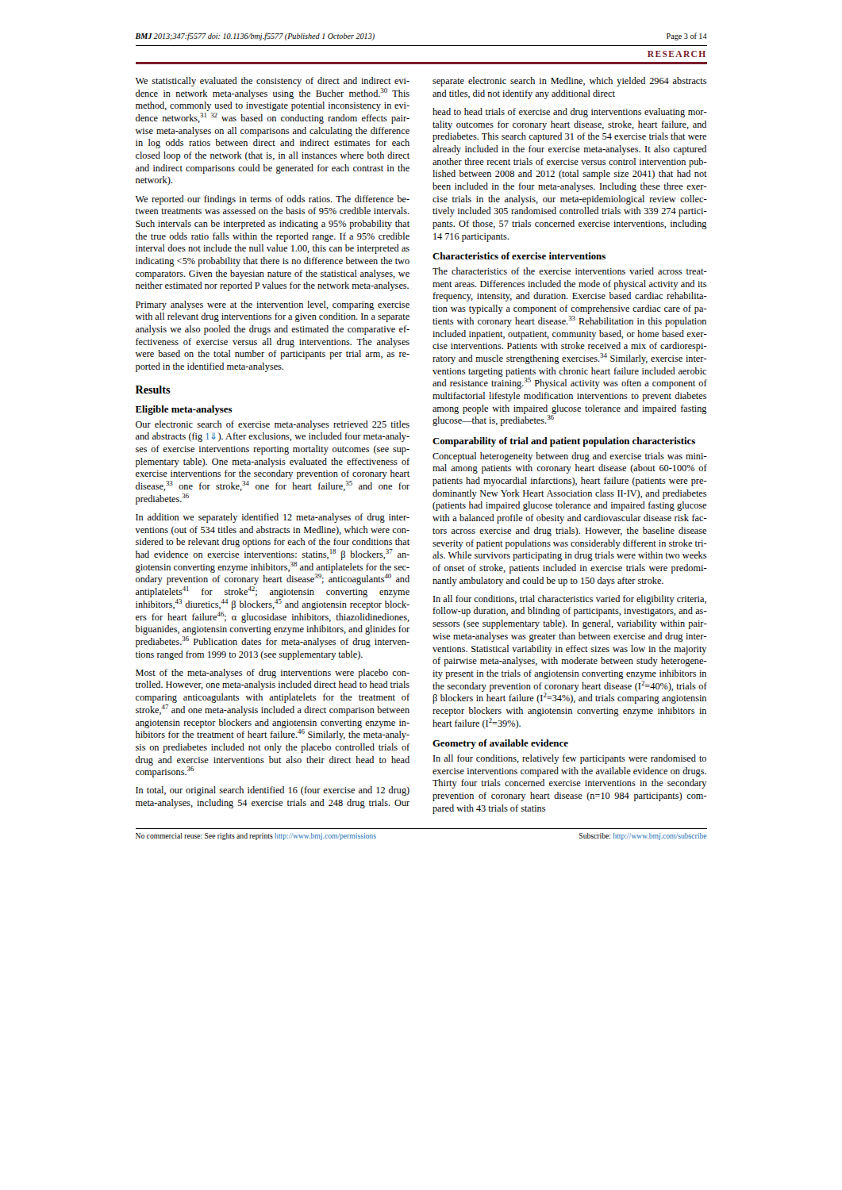BMJ 2013;347:f5577 doi: 10.1136/bmj.f5577 (Published 1 October 2013)
Page 3 of 14
RESEARCH
We statistically evaluated the consistency of direct and indirect evidence in network meta-analyses using the Bucher method.30 This method, commonly used to investigate potential inconsistency in evidence networks,31 32 was based on conducting random effects pairwise meta-analyses on all comparisons and calculating the difference in log odds ratios between direct and indirect estimates for each closed loop of the network (that is, in all instances where both direct and indirect comparisons could be generated for each contrast in the network).
We reported our findings in terms of odds ratios. The difference between treatments was assessed on the basis of 95% credible intervals. Such intervals can be interpreted as indicating a 95% probability that the true odds ratio falls within the reported range. If a 95% credible interval does not include the null value 1.00, this can be interpreted as indicating <5% probability that there is no difference between the two comparators. Given the bayesian nature of the statistical analyses, we neither estimated nor reported P values for the network meta-analyses.
Primary analyses were at the intervention level, comparing exercise with all relevant drug interventions for a given condition. In a separate analysis we also pooled the drugs and estimated the comparative effectiveness of exercise versus all drug interventions. The analyses were based on the total number of participants per trial arm, as reported in the identified meta-analyses.
Results
Eligible meta-analyses
Our electronic search of exercise meta-analyses retrieved 225 titles and abstracts (fig 1⇓). After exclusions, we included four meta-analyses of exercise interventions reporting mortality outcomes (see supplementary table). One meta-analysis evaluated the effectiveness of exercise interventions for the secondary prevention of coronary heart disease,33 one for stroke,34 one for heart failure,35 and one for prediabetes.36
In addition we separately identified 12 meta-analyses of drug interventions (out of 534 titles and abstracts in Medline), which were considered to be relevant drug options for each of the four conditions that had evidence on exercise interventions: statins,18 β blockers,37 angiotensin converting enzyme inhibitors,38 and antiplatelets for the secondary prevention of coronary heart disease39; anticoagulants40 and antiplatelets41 for stroke42; angiotensin converting enzyme inhibitors,43 diuretics,44 β blockers,45 and angiotensin receptor blockers for heart failure46; α glucosidase inhibitors, thiazolidinediones, biguanides, angiotensin converting enzyme inhibitors, and glinides for prediabetes.36 Publication dates for meta-analyses of drug interventions ranged from 1999 to 2013 (see supplementary table).
Most of the meta-analyses of drug interventions were placebo controlled. However, one meta-analysis included direct head to head trials comparing anticoagulants with antiplatelets for the treatment of stroke,47 and one meta-analysis included a direct comparison between angiotensin receptor blockers and angiotensin converting enzyme inhibitors for the treatment of heart failure.46 Similarly, the meta-analysis on prediabetes included not only the placebo controlled trials of drug and exercise interventions but also their direct head to head comparisons.36
In total, our original search identified 16 (four exercise and 12 drug) meta-analyses, including 54 exercise trials and 248 drug trials. Our separate electronic search in Medline, which yielded 2964 abstracts and titles, did not identify any additional direct
head to head trials of exercise and drug interventions evaluating mortality outcomes for coronary heart disease, stroke, heart failure, and prediabetes. This search captured 31 of the 54 exercise trials that were already included in the four exercise meta-analyses. It also captured another three recent trials of exercise versus control intervention published between 2008 and 2012 (total sample size 2041) that had not been included in the four meta-analyses. Including these three exercise trials in the analysis, our meta-epidemiological review collectively included 305 randomised controlled trials with 339 274 participants. Of those, 57 trials concerned exercise interventions, including 14 716 participants.
Characteristics of exercise interventions
The characteristics of the exercise interventions varied across treatment areas. Differences included the mode of physical activity and its frequency, intensity, and duration. Exercise based cardiac rehabilitation was typically a component of comprehensive cardiac care of patients with coronary heart disease.33 Rehabilitation in this population included inpatient, outpatient, community based, or home based exercise interventions. Patients with stroke received a mix of cardiorespiratory and muscle strengthening exercises.34 Similarly, exercise interventions targeting patients with chronic heart failure included aerobic and resistance training.35 Physical activity was often a component of multifactorial lifestyle modification interventions to prevent diabetes among people with impaired glucose tolerance and impaired fasting glucose—that is, prediabetes.36
Comparability of trial and patient population characteristics
Conceptual heterogeneity between drug and exercise trials was minimal among patients with coronary heart disease (about 60-100% of patients had myocardial infarctions), heart failure (patients were predominantly New York Heart Association class II-IV), and prediabetes (patients had impaired glucose tolerance and impaired fasting glucose with a balanced profile of obesity and cardiovascular disease risk factors across exercise and drug trials). However, the baseline disease severity of patient populations was considerably different in stroke trials. While survivors participating in drug trials were within two weeks of onset of stroke, patients included in exercise trials were predominantly ambulatory and could be up to 150 days after stroke.
In all four conditions, trial characteristics varied for eligibility criteria, follow-up duration, and blinding of participants, investigators, and assessors (see supplementary table). In general, variability within pairwise meta-analyses was greater than between exercise and drug interventions. Statistical variability in effect sizes was low in the majority of pairwise meta-analyses, with moderate between study heterogeneity present in the trials of angiotensin converting enzyme inhibitors in the secondary prevention of coronary heart disease (I2=40%), trials of β blockers in heart failure (I2=34%), and trials comparing angiotensin receptor blockers with angiotensin converting enzyme inhibitors in heart failure (I2=39%).
Geometry of available evidence
In all four conditions, relatively few participants were randomised to exercise interventions compared with the available evidence on drugs. Thirty four trials concerned exercise interventions in the secondary prevention of coronary heart disease (n=10 984 participants) compared with 43 trials of statins
No commercial reuse: See rights and reprints http://www.bmj.com/permissions
Subscribe: http://www.bmj.com/subscribe
BMJ: first published as 10.1136/bmj.f5577 on 1 October 2013. Downloaded from http://www.bmj.com/ on 6 July 2022 by guest. Protected by copyright.